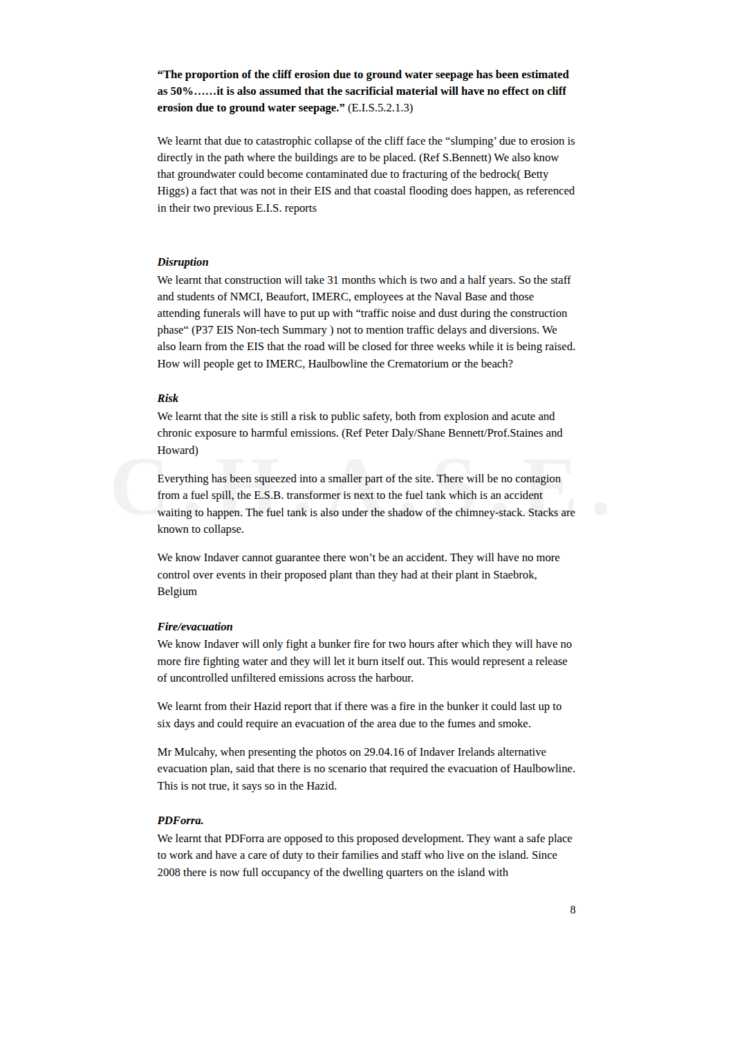C.H.A.S.E.
“The proportion of the cliff erosion due to ground water seepage has been estimated as 50%……it is also assumed that the sacrificial material will have no effect on cliff erosion due to ground water seepage.” (E.I.S.5.2.1.3)
We learnt that due to catastrophic collapse of the cliff face the “slumping’ due to erosion is directly in the path where the buildings are to be placed. (Ref S.Bennett) We also know that groundwater could become contaminated due to fracturing of the bedrock( Betty Higgs) a fact that was not in their EIS and that coastal flooding does happen, as referenced in their two previous E.I.S. reports
Disruption
We learnt that construction will take 31 months which is two and a half years. So the staff and students of NMCI, Beaufort, IMERC, employees at the Naval Base and those attending funerals will have to put up with “traffic noise and dust during the construction phase“ (P37 EIS Non-tech Summary ) not to mention traffic delays and diversions. We also learn from the EIS that the road will be closed for three weeks while it is being raised. How will people get to IMERC, Haulbowline the Crematorium or the beach?
Risk
We learnt that the site is still a risk to public safety, both from explosion and acute and chronic exposure to harmful emissions. (Ref Peter Daly/Shane Bennett/Prof.Staines and Howard)
Everything has been squeezed into a smaller part of the site. There will be no contagion from a fuel spill, the E.S.B. transformer is next to the fuel tank which is an accident waiting to happen. The fuel tank is also under the shadow of the chimney-stack. Stacks are known to collapse.
We know Indaver cannot guarantee there won’t be an accident. They will have no more control over events in their proposed plant than they had at their plant in Staebrok, Belgium
Fire/evacuation
We know Indaver will only fight a bunker fire for two hours after which they will have no more fire fighting water and they will let it burn itself out. This would represent a release of uncontrolled unfiltered emissions across the harbour.
We learnt from their Hazid report that if there was a fire in the bunker it could last up to six days and could require an evacuation of the area due to the fumes and smoke.
Mr Mulcahy, when presenting the photos on 29.04.16 of Indaver Irelands alternative evacuation plan, said that there is no scenario that required the evacuation of Haulbowline. This is not true, it says so in the Hazid.
PDForra.
We learnt that PDForra are opposed to this proposed development. They want a safe place to work and have a care of duty to their families and staff who live on the island. Since 2008 there is now full occupancy of the dwelling quarters on the island with
8